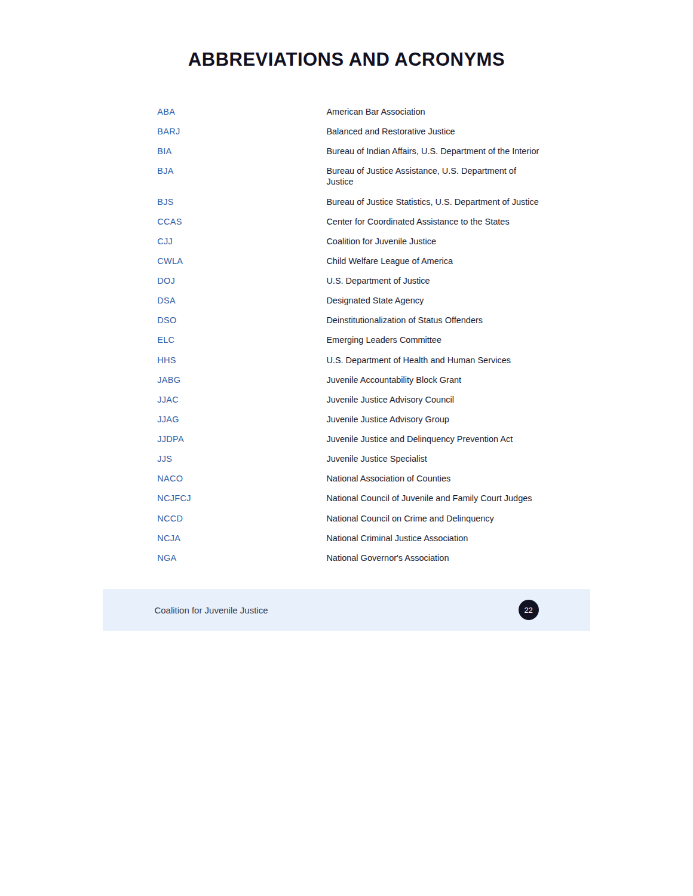ABBREVIATIONS AND ACRONYMS
| ABA | American Bar Association |
| BARJ | Balanced and Restorative Justice |
| BIA | Bureau of Indian Affairs, U.S. Department of the Interior |
| BJA | Bureau of Justice Assistance, U.S. Department of Justice |
| BJS | Bureau of Justice Statistics, U.S. Department of Justice |
| CCAS | Center for Coordinated Assistance to the States |
| CJJ | Coalition for Juvenile Justice |
| CWLA | Child Welfare League of America |
| DOJ | U.S. Department of Justice |
| DSA | Designated State Agency |
| DSO | Deinstitutionalization of Status Offenders |
| ELC | Emerging Leaders Committee |
| HHS | U.S. Department of Health and Human Services |
| JABG | Juvenile Accountability Block Grant |
| JJAC | Juvenile Justice Advisory Council |
| JJAG | Juvenile Justice Advisory Group |
| JJDPA | Juvenile Justice and Delinquency Prevention Act |
| JJS | Juvenile Justice Specialist |
| NACO | National Association of Counties |
| NCJFCJ | National Council of Juvenile and Family Court Judges |
| NCCD | National Council on Crime and Delinquency |
| NCJA | National Criminal Justice Association |
| NGA | National Governor's Association |
Coalition for Juvenile Justice
22